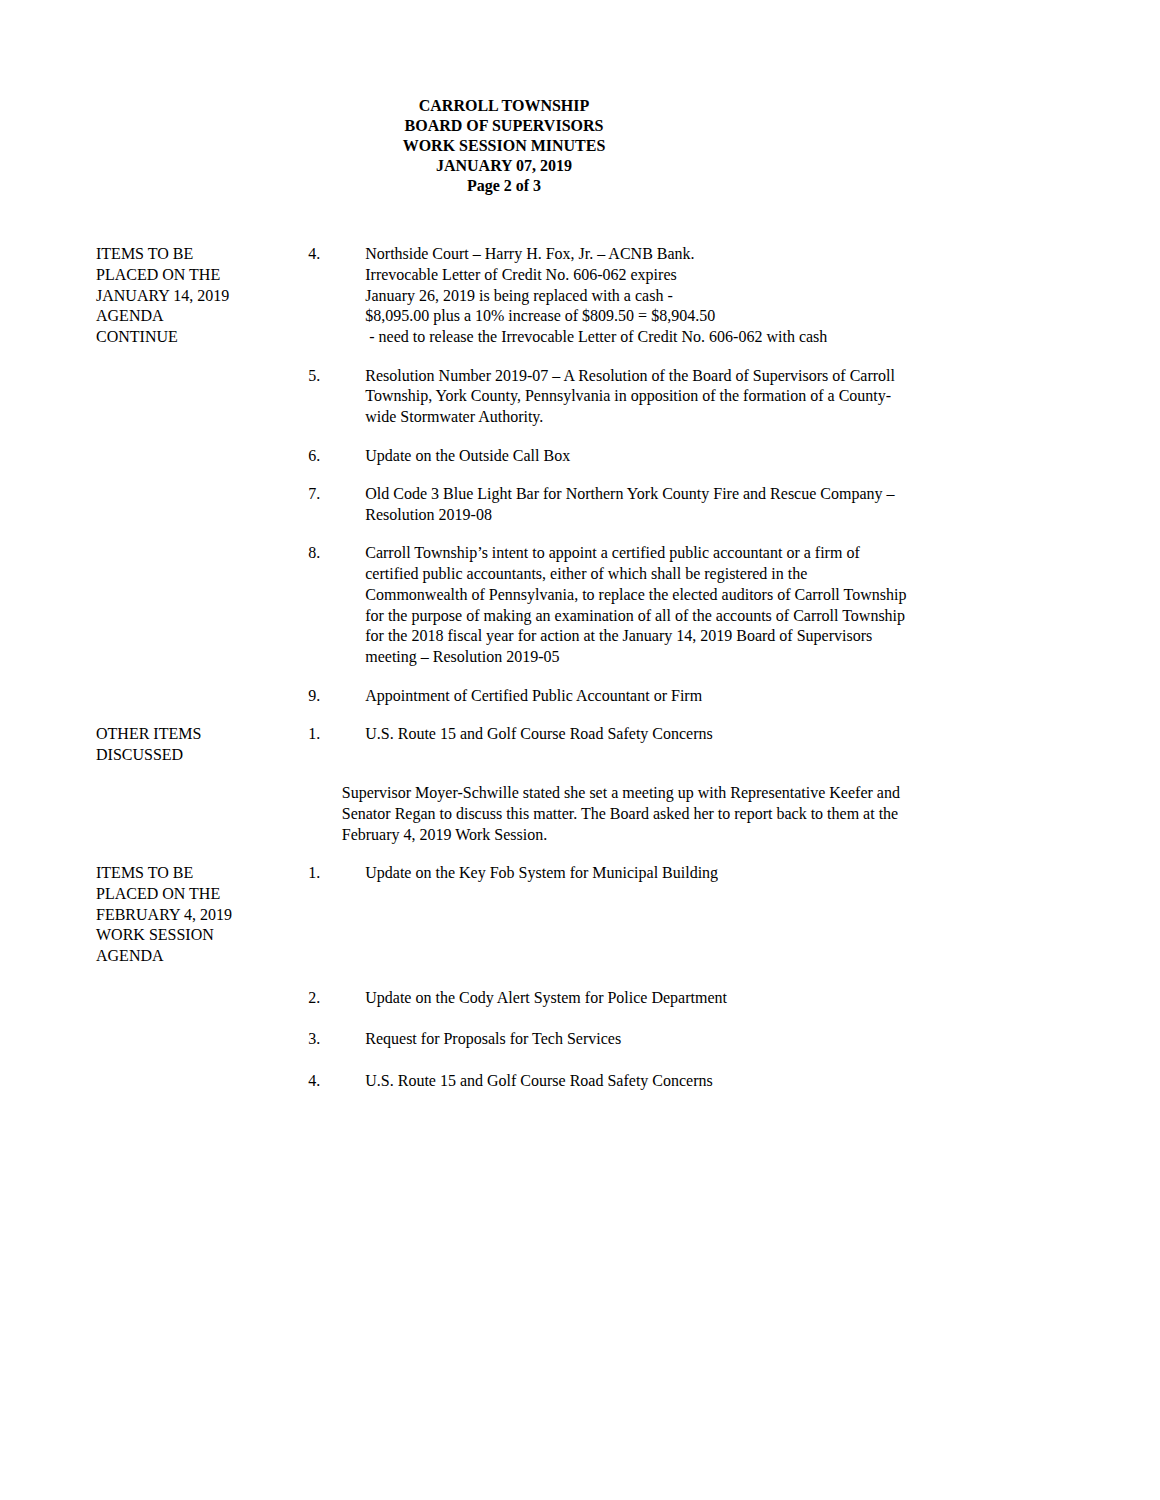CARROLL TOWNSHIP
BOARD OF SUPERVISORS
WORK SESSION MINUTES
JANUARY 07, 2019
Page 2 of 3
| ITEMS TO BE PLACED ON THE JANUARY 14, 2019 AGENDA CONTINUE | 4. | Northside Court – Harry H. Fox, Jr. – ACNB Bank. Irrevocable Letter of Credit No. 606-062 expires January 26, 2019 is being replaced with a cash - $8,095.00 plus a 10% increase of $809.50 = $8,904.50 - need to release the Irrevocable Letter of Credit No. 606-062 with cash |
| | 5. | Resolution Number 2019-07 – A Resolution of the Board of Supervisors of Carroll Township, York County, Pennsylvania in opposition of the formation of a County-wide Stormwater Authority. |
| | 6. | Update on the Outside Call Box |
| | 7. | Old Code 3 Blue Light Bar for Northern York County Fire and Rescue Company – Resolution 2019-08 |
| | 8. | Carroll Township’s intent to appoint a certified public accountant or a firm of certified public accountants, either of which shall be registered in the Commonwealth of Pennsylvania, to replace the elected auditors of Carroll Township for the purpose of making an examination of all of the accounts of Carroll Township for the 2018 fiscal year for action at the January 14, 2019 Board of Supervisors meeting – Resolution 2019-05 |
| | 9. | Appointment of Certified Public Accountant or Firm |
| OTHER ITEMS DISCUSSED | 1. | U.S. Route 15 and Golf Course Road Safety Concerns |
| | Supervisor Moyer-Schwille stated she set a meeting up with Representative Keefer and Senator Regan to discuss this matter. The Board asked her to report back to them at the February 4, 2019 Work Session. |
| ITEMS TO BE PLACED ON THE FEBRUARY 4, 2019 WORK SESSION AGENDA | 1. | Update on the Key Fob System for Municipal Building |
| | 2. | Update on the Cody Alert System for Police Department |
| | 3. | Request for Proposals for Tech Services |
| | 4. | U.S. Route 15 and Golf Course Road Safety Concerns |